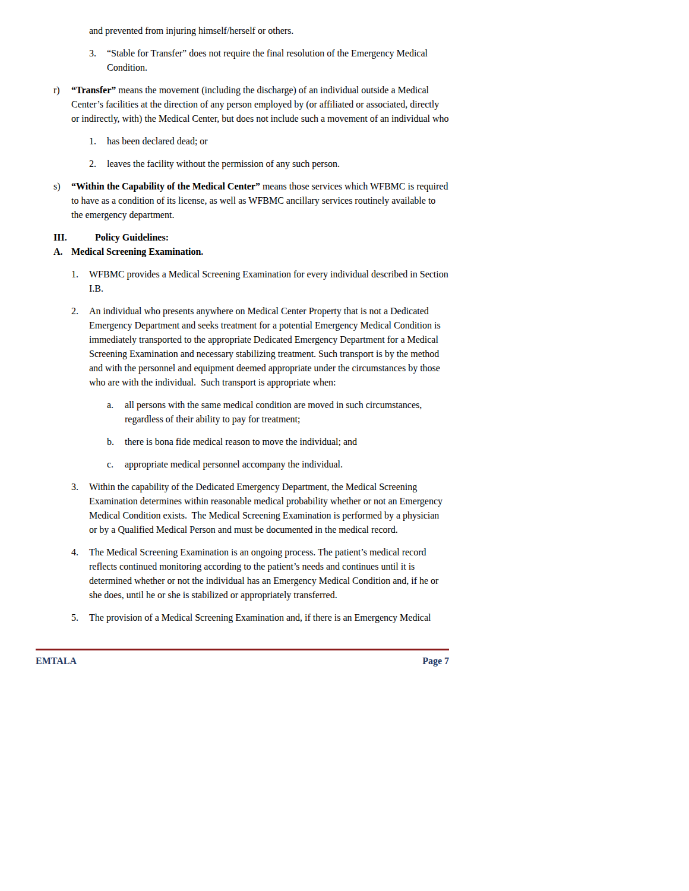and prevented from injuring himself/herself or others.
3.
“Stable for Transfer” does not require the final resolution of the Emergency Medical Condition.
r)
“Transfer” means the movement (including the discharge) of an individual outside a Medical Center’s facilities at the direction of any person employed by (or affiliated or associated, directly or indirectly, with) the Medical Center, but does not include such a movement of an individual who
1.
has been declared dead; or
2.
leaves the facility without the permission of any such person.
s)
“Within the Capability of the Medical Center” means those services which WFBMC is required to have as a condition of its license, as well as WFBMC ancillary services routinely available to the emergency department.
III.
Policy Guidelines:
A.
Medical Screening Examination.
1.
WFBMC provides a Medical Screening Examination for every individual described in Section I.B.
2.
An individual who presents anywhere on Medical Center Property that is not a Dedicated Emergency Department and seeks treatment for a potential Emergency Medical Condition is immediately transported to the appropriate Dedicated Emergency Department for a Medical Screening Examination and necessary stabilizing treatment. Such transport is by the method and with the personnel and equipment deemed appropriate under the circumstances by those who are with the individual. Such transport is appropriate when:
a.
all persons with the same medical condition are moved in such circumstances, regardless of their ability to pay for treatment;
b.
there is bona fide medical reason to move the individual; and
c.
appropriate medical personnel accompany the individual.
3.
Within the capability of the Dedicated Emergency Department, the Medical Screening Examination determines within reasonable medical probability whether or not an Emergency Medical Condition exists. The Medical Screening Examination is performed by a physician or by a Qualified Medical Person and must be documented in the medical record.
4.
The Medical Screening Examination is an ongoing process. The patient’s medical record reflects continued monitoring according to the patient’s needs and continues until it is determined whether or not the individual has an Emergency Medical Condition and, if he or she does, until he or she is stabilized or appropriately transferred.
5.
The provision of a Medical Screening Examination and, if there is an Emergency Medical
EMTALA Page 7